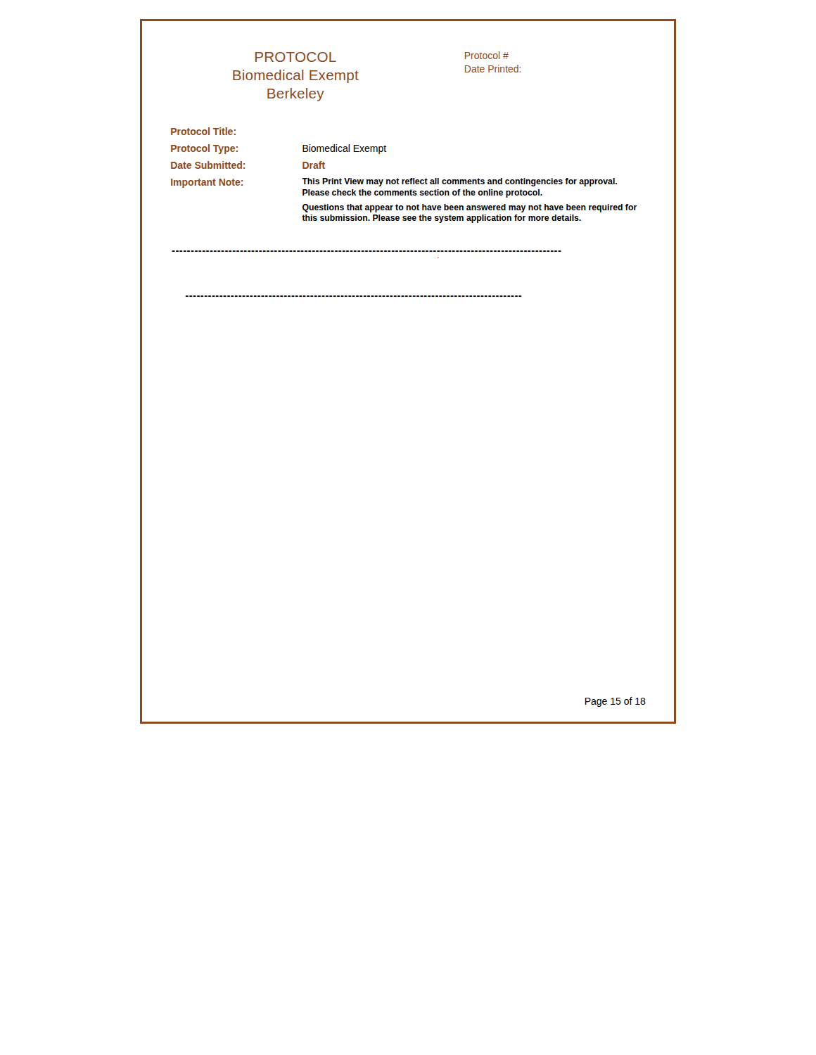PROTOCOL Biomedical Exempt Berkeley
Protocol #
Date Printed:
| Protocol Title: | |
| Protocol Type: | Biomedical Exempt |
| Date Submitted: | Draft |
| Important Note: | This Print View may not reflect all comments and contingencies for approval. Please check the comments section of the online protocol. Questions that appear to not have been answered may not have been required for this submission. Please see the system application for more details. |
-------------------------------------------------------------------------------------------------------
.
-----------------------------------------------------------------------------------------
Page 15 of 18